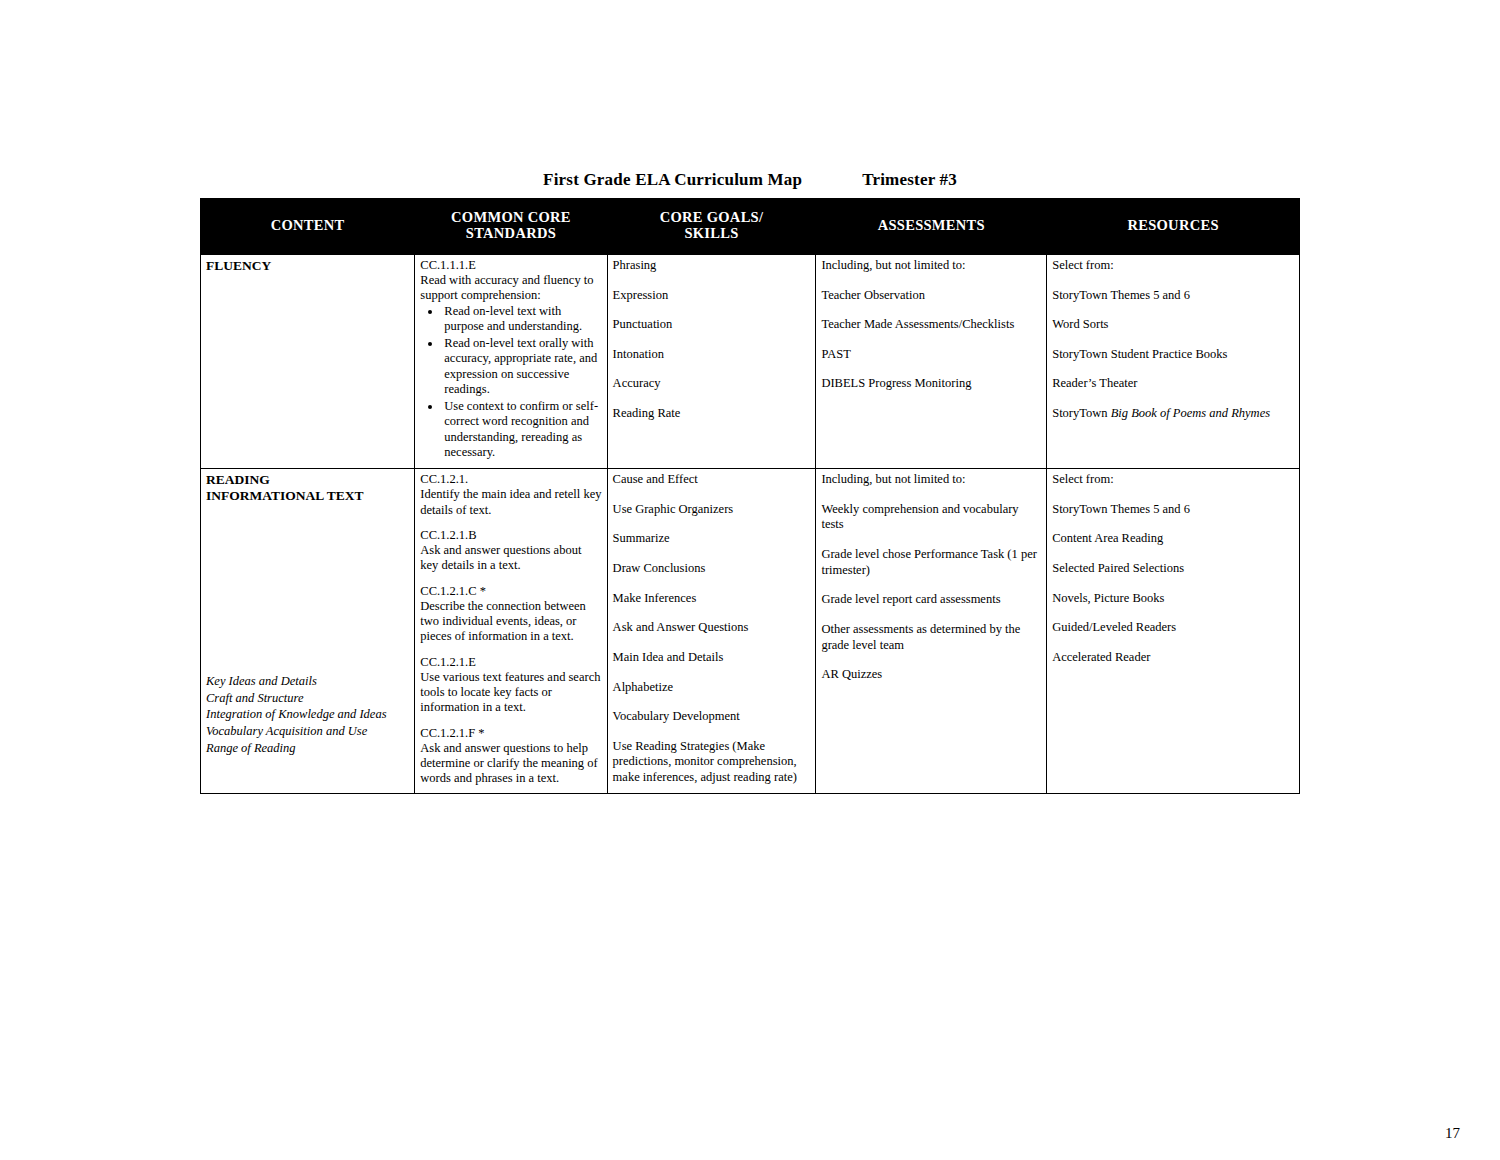First Grade ELA Curriculum Map Trimester #3
| CONTENT | COMMON CORE STANDARDS | CORE GOALS/ SKILLS | ASSESSMENTS | RESOURCES |
| --- | --- | --- | --- | --- |
| FLUENCY | CC.1.1.1.E Read with accuracy and fluency to support comprehension: Read on-level text with purpose and understanding. Read on-level text orally with accuracy, appropriate rate, and expression on successive readings. Use context to confirm or self-correct word recognition and understanding, rereading as necessary. | Phrasing Expression Punctuation Intonation Accuracy Reading Rate | Including, but not limited to: Teacher Observation Teacher Made Assessments/Checklists PAST DIBELS Progress Monitoring | Select from: StoryTown Themes 5 and 6 Word Sorts StoryTown Student Practice Books Reader’s Theater StoryTown Big Book of Poems and Rhymes |
| READING INFORMATIONAL TEXT Key Ideas and Details Craft and Structure Integration of Knowledge and Ideas Vocabulary Acquisition and Use Range of Reading | CC.1.2.1. Identify the main idea and retell key details of text. CC.1.2.1.B Ask and answer questions about key details in a text. CC.1.2.1.C * Describe the connection between two individual events, ideas, or pieces of information in a text. CC.1.2.1.E Use various text features and search tools to locate key facts or information in a text. CC.1.2.1.F * Ask and answer questions to help determine or clarify the meaning of words and phrases in a text. | Cause and Effect Use Graphic Organizers Summarize Draw Conclusions Make Inferences Ask and Answer Questions Main Idea and Details Alphabetize Vocabulary Development Use Reading Strategies (Make predictions, monitor comprehension, make inferences, adjust reading rate) | Including, but not limited to: Weekly comprehension and vocabulary tests Grade level chose Performance Task (1 per trimester) Grade level report card assessments Other assessments as determined by the grade level team AR Quizzes | Select from: StoryTown Themes 5 and 6 Content Area Reading Selected Paired Selections Novels, Picture Books Guided/Leveled Readers Accelerated Reader |
17